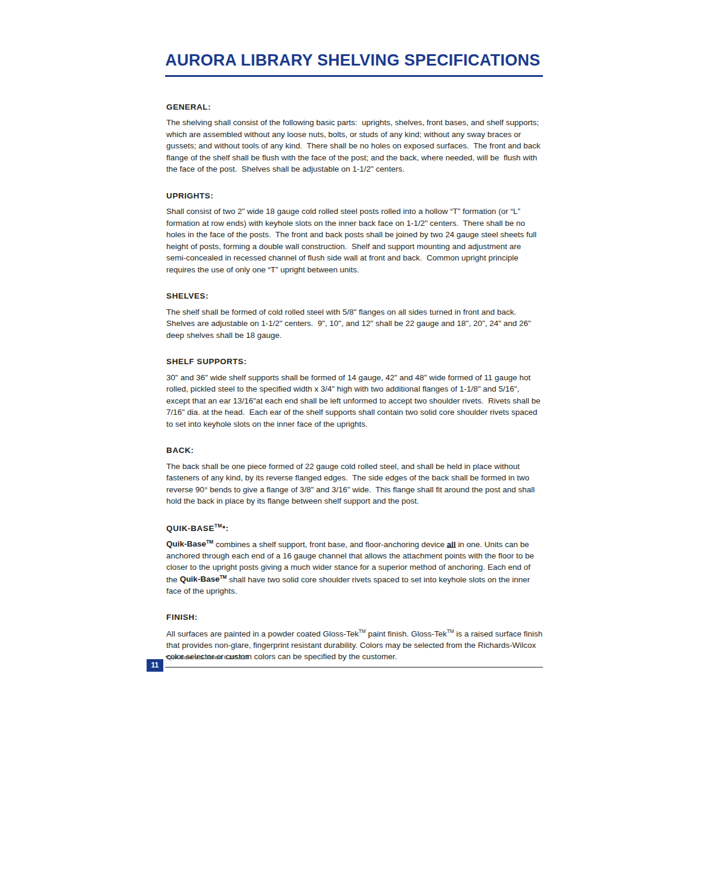Aurora Library Shelving Specifications
General:
The shelving shall consist of the following basic parts: uprights, shelves, front bases, and shelf supports; which are assembled without any loose nuts, bolts, or studs of any kind; without any sway braces or gussets; and without tools of any kind. There shall be no holes on exposed surfaces. The front and back flange of the shelf shall be flush with the face of the post; and the back, where needed, will be flush with the face of the post. Shelves shall be adjustable on 1-1/2" centers.
Uprights:
Shall consist of two 2" wide 18 gauge cold rolled steel posts rolled into a hollow “T” formation (or “L” formation at row ends) with keyhole slots on the inner back face on 1-1/2" centers. There shall be no holes in the face of the posts. The front and back posts shall be joined by two 24 gauge steel sheets full height of posts, forming a double wall construction. Shelf and support mounting and adjustment are semi-concealed in recessed channel of flush side wall at front and back. Common upright principle requires the use of only one “T” upright between units.
Shelves:
The shelf shall be formed of cold rolled steel with 5/8" flanges on all sides turned in front and back. Shelves are adjustable on 1-1/2" centers. 9", 10", and 12" shall be 22 gauge and 18", 20", 24" and 26" deep shelves shall be 18 gauge.
Shelf Supports:
30" and 36" wide shelf supports shall be formed of 14 gauge, 42" and 48" wide formed of 11 gauge hot rolled, pickled steel to the specified width x 3/4" high with two additional flanges of 1-1/8" and 5/16", except that an ear 13/16"at each end shall be left unformed to accept two shoulder rivets. Rivets shall be 7/16" dia. at the head. Each ear of the shelf supports shall contain two solid core shoulder rivets spaced to set into keyhole slots on the inner face of the uprights.
Back:
The back shall be one piece formed of 22 gauge cold rolled steel, and shall be held in place without fasteners of any kind, by its reverse flanged edges. The side edges of the back shall be formed in two reverse 90° bends to give a flange of 3/8" and 3/16" wide. This flange shall fit around the post and shall hold the back in place by its flange between shelf support and the post.
Quik-BaseTM*:
Quik-BaseTM combines a shelf support, front base, and floor-anchoring device all in one. Units can be anchored through each end of a 16 gauge channel that allows the attachment points with the floor to be closer to the upright posts giving a much wider stance for a superior method of anchoring. Each end of the Quik-BaseTM shall have two solid core shoulder rivets spaced to set into keyhole slots on the inner face of the uprights.
Finish:
All surfaces are painted in a powder coated Gloss-TekTM paint finish. Gloss-TekTM is a raised surface finish that provides non-glare, fingerprint resistant durability. Colors may be selected from the Richards-Wilcox color selector or custom colors can be specified by the customer.
*Quik-Base U.S. Patent 6,105,513
11